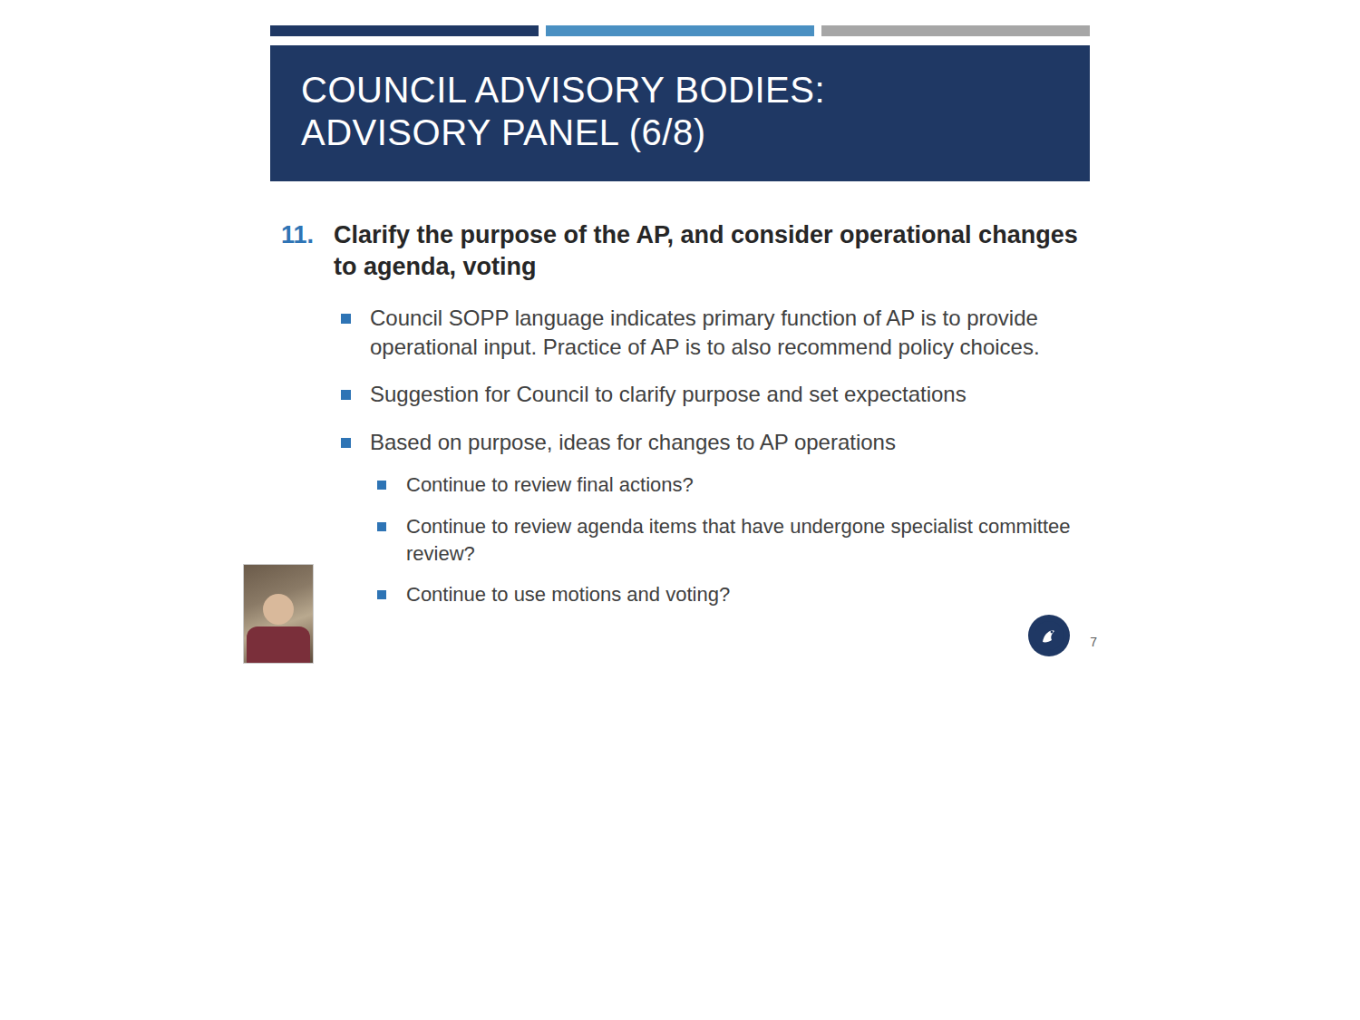COUNCIL ADVISORY BODIES:
ADVISORY PANEL (6/8)
11. Clarify the purpose of the AP, and consider operational changes to agenda, voting
Council SOPP language indicates primary function of AP is to provide operational input. Practice of AP is to also recommend policy choices.
Suggestion for Council to clarify purpose and set expectations
Based on purpose, ideas for changes to AP operations
Continue to review final actions?
Continue to review agenda items that have undergone specialist committee review?
Continue to use motions and voting?
7